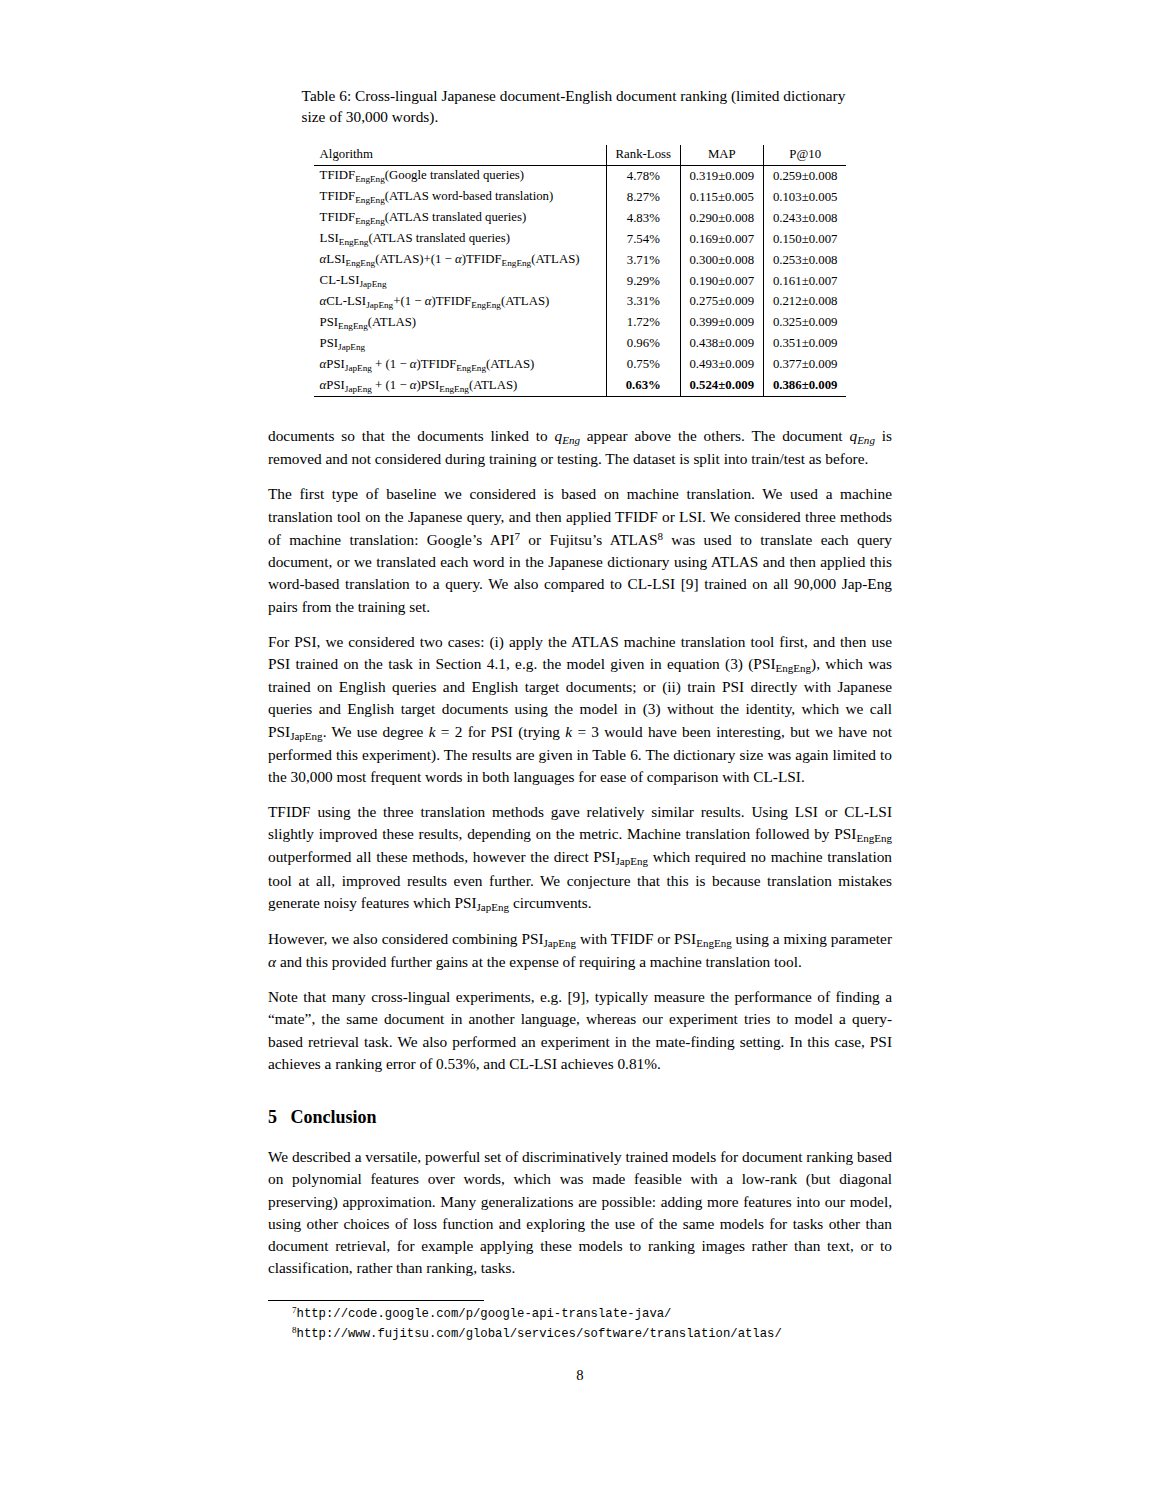Table 6: Cross-lingual Japanese document-English document ranking (limited dictionary size of 30,000 words).
| Algorithm | Rank-Loss | MAP | P@10 |
| --- | --- | --- | --- |
| TFIDF EngEng (Google translated queries) | 4.78% | 0.319±0.009 | 0.259±0.008 |
| TFIDF EngEng (ATLAS word-based translation) | 8.27% | 0.115±0.005 | 0.103±0.005 |
| TFIDF EngEng (ATLAS translated queries) | 4.83% | 0.290±0.008 | 0.243±0.008 |
| LSI EngEng (ATLAS translated queries) | 7.54% | 0.169±0.007 | 0.150±0.007 |
| α LSI EngEng (ATLAS)+(1 − α )TFIDF EngEng (ATLAS) | 3.71% | 0.300±0.008 | 0.253±0.008 |
| CL-LSI JapEng | 9.29% | 0.190±0.007 | 0.161±0.007 |
| α CL-LSI JapEng +(1 − α )TFIDF EngEng (ATLAS) | 3.31% | 0.275±0.009 | 0.212±0.008 |
| PSI EngEng (ATLAS) | 1.72% | 0.399±0.009 | 0.325±0.009 |
| PSI JapEng | 0.96% | 0.438±0.009 | 0.351±0.009 |
| α PSI JapEng + (1 − α )TFIDF EngEng (ATLAS) | 0.75% | 0.493±0.009 | 0.377±0.009 |
| α PSI JapEng + (1 − α )PSI EngEng (ATLAS) | 0.63% | 0.524±0.009 | 0.386±0.009 |
documents so that the documents linked to qEng appear above the others. The document qEng is removed and not considered during training or testing. The dataset is split into train/test as before.
The first type of baseline we considered is based on machine translation. We used a machine translation tool on the Japanese query, and then applied TFIDF or LSI. We considered three methods of machine translation: Google’s API7 or Fujitsu’s ATLAS8 was used to translate each query document, or we translated each word in the Japanese dictionary using ATLAS and then applied this word-based translation to a query. We also compared to CL-LSI [9] trained on all 90,000 Jap-Eng pairs from the training set.
For PSI, we considered two cases: (i) apply the ATLAS machine translation tool first, and then use PSI trained on the task in Section 4.1, e.g. the model given in equation (3) (PSIEngEng), which was trained on English queries and English target documents; or (ii) train PSI directly with Japanese queries and English target documents using the model in (3) without the identity, which we call PSIJapEng. We use degree k = 2 for PSI (trying k = 3 would have been interesting, but we have not performed this experiment). The results are given in Table 6. The dictionary size was again limited to the 30,000 most frequent words in both languages for ease of comparison with CL-LSI.
TFIDF using the three translation methods gave relatively similar results. Using LSI or CL-LSI slightly improved these results, depending on the metric. Machine translation followed by PSIEngEng outperformed all these methods, however the direct PSIJapEng which required no machine translation tool at all, improved results even further. We conjecture that this is because translation mistakes generate noisy features which PSIJapEng circumvents.
However, we also considered combining PSIJapEng with TFIDF or PSIEngEng using a mixing parameter α and this provided further gains at the expense of requiring a machine translation tool.
Note that many cross-lingual experiments, e.g. [9], typically measure the performance of finding a “mate”, the same document in another language, whereas our experiment tries to model a query-based retrieval task. We also performed an experiment in the mate-finding setting. In this case, PSI achieves a ranking error of 0.53%, and CL-LSI achieves 0.81%.
5 Conclusion
We described a versatile, powerful set of discriminatively trained models for document ranking based on polynomial features over words, which was made feasible with a low-rank (but diagonal preserving) approximation. Many generalizations are possible: adding more features into our model, using other choices of loss function and exploring the use of the same models for tasks other than document retrieval, for example applying these models to ranking images rather than text, or to classification, rather than ranking, tasks.
7http://code.google.com/p/google-api-translate-java/
8http://www.fujitsu.com/global/services/software/translation/atlas/
8